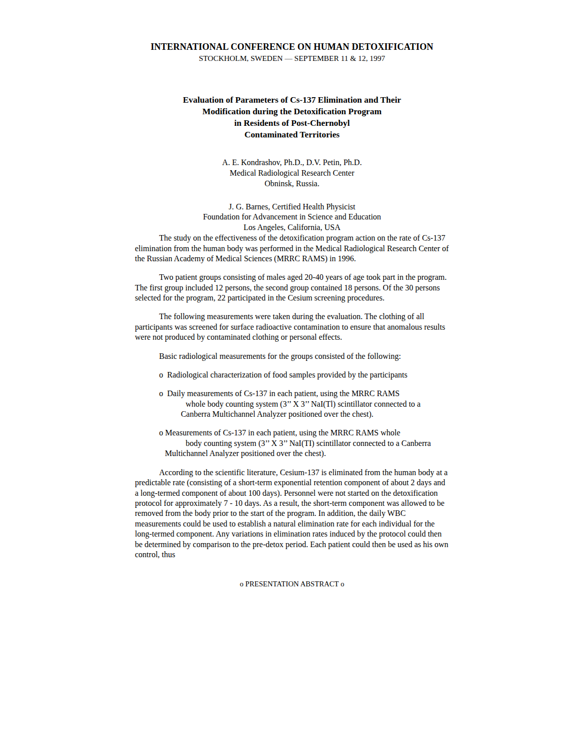INTERNATIONAL CONFERENCE ON HUMAN DETOXIFICATION
STOCKHOLM, SWEDEN — SEPTEMBER 11 & 12, 1997
Evaluation of Parameters of Cs-137 Elimination and Their
Modification during the Detoxification Program
in Residents of Post-Chernobyl
Contaminated Territories
A. E. Kondrashov, Ph.D., D.V. Petin, Ph.D.
Medical Radiological Research Center
Obninsk, Russia.
J. G. Barnes, Certified Health Physicist
Foundation for Advancement in Science and Education
Los Angeles, California, USA
The study on the effectiveness of the detoxification program action on the rate of Cs-137 elimination from the human body was performed in the Medical Radiological Research Center of the Russian Academy of Medical Sciences (MRRC RAMS) in 1996.
Two patient groups consisting of males aged 20-40 years of age took part in the program. The first group included 12 persons, the second group contained 18 persons. Of the 30 persons selected for the program, 22 participated in the Cesium screening procedures.
The following measurements were taken during the evaluation. The clothing of all participants was screened for surface radioactive contamination to ensure that anomalous results were not produced by contaminated clothing or personal effects.
Basic radiological measurements for the groups consisted of the following:
o Radiological characterization of food samples provided by the participants
o Daily measurements of Cs-137 in each patient, using the MRRC RAMS whole body counting system (3’’ X 3’’ NaI(Tl) scintillator connected to a Canberra Multichannel Analyzer positioned over the chest).
o Measurements of Cs-137 in each patient, using the MRRC RAMS whole body counting system (3’’ X 3’’ NaI(TI) scintillator connected to a Canberra Multichannel Analyzer positioned over the chest).
According to the scientific literature, Cesium-137 is eliminated from the human body at a predictable rate (consisting of a short-term exponential retention component of about 2 days and a long-termed component of about 100 days). Personnel were not started on the detoxification protocol for approximately 7 - 10 days. As a result, the short-term component was allowed to be removed from the body prior to the start of the program. In addition, the daily WBC measurements could be used to establish a natural elimination rate for each individual for the long-termed component. Any variations in elimination rates induced by the protocol could then be determined by comparison to the pre-detox period. Each patient could then be used as his own control, thus
o PRESENTATION ABSTRACT o